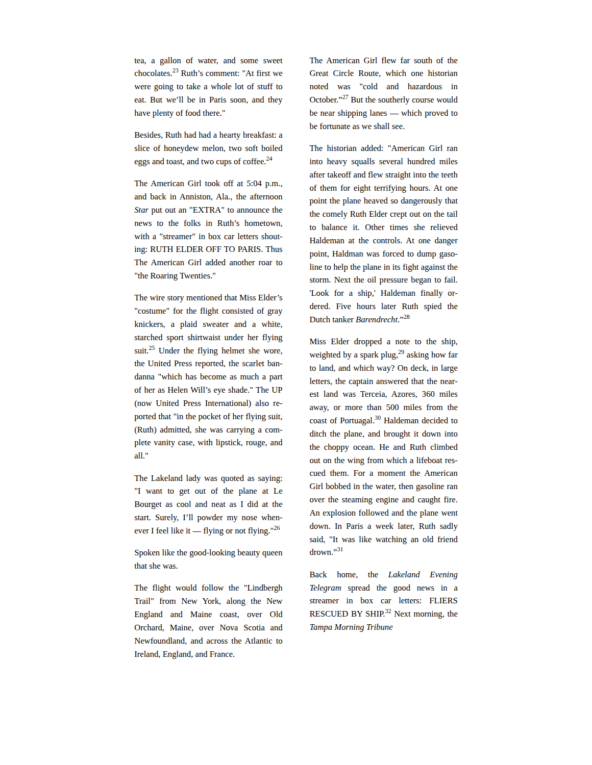tea, a gallon of water, and some sweet chocolates.23 Ruth’s comment: "At first we were going to take a whole lot of stuff to eat. But we’ll be in Paris soon, and they have plenty of food there."
Besides, Ruth had had a hearty breakfast: a slice of honeydew melon, two soft boiled eggs and toast, and two cups of coffee.24
The American Girl took off at 5:04 p.m., and back in Anniston, Ala., the afternoon Star put out an "EXTRA" to announce the news to the folks in Ruth’s hometown, with a "streamer" in box car letters shouting: RUTH ELDER OFF TO PARIS. Thus The American Girl added another roar to "the Roaring Twenties."
The wire story mentioned that Miss Elder’s "costume" for the flight consisted of gray knickers, a plaid sweater and a white, starched sport shirtwaist under her flying suit.25 Under the flying helmet she wore, the United Press reported, the scarlet bandanna "which has become as much a part of her as Helen Will’s eye shade." The UP (now United Press International) also reported that "in the pocket of her flying suit, (Ruth) admitted, she was carrying a complete vanity case, with lipstick, rouge, and all."
The Lakeland lady was quoted as saying: "I want to get out of the plane at Le Bourget as cool and neat as I did at the start. Surely, I’ll powder my nose whenever I feel like it — flying or not flying."26
Spoken like the good-looking beauty queen that she was.
The flight would follow the "Lindbergh Trail" from New York, along the New England and Maine coast, over Old Orchard, Maine, over Nova Scotia and Newfoundland, and across the Atlantic to Ireland, England, and France.
The American Girl flew far south of the Great Circle Route, which one historian noted was "cold and hazardous in October.”27 But the southerly course would be near shipping lanes — which proved to be fortunate as we shall see.
The historian added: "American Girl ran into heavy squalls several hundred miles after takeoff and flew straight into the teeth of them for eight terrifying hours. At one point the plane heaved so dangerously that the comely Ruth Elder crept out on the tail to balance it. Other times she relieved Haldeman at the controls. At one danger point, Haldman was forced to dump gasoline to help the plane in its fight against the storm. Next the oil pressure began to fail. 'Look for a ship,' Haldeman finally ordered. Five hours later Ruth spied the Dutch tanker Barendrecht.”28
Miss Elder dropped a note to the ship, weighted by a spark plug,29 asking how far to land, and which way? On deck, in large letters, the captain answered that the nearest land was Terceia, Azores, 360 miles away, or more than 500 miles from the coast of Portuagal.30 Haldeman decided to ditch the plane, and brought it down into the choppy ocean. He and Ruth climbed out on the wing from which a lifeboat rescued them. For a moment the American Girl bobbed in the water, then gasoline ran over the steaming engine and caught fire. An explosion followed and the plane went down. In Paris a week later, Ruth sadly said, "It was like watching an old friend drown.”31
Back home, the Lakeland Evening Telegram spread the good news in a streamer in box car letters: FLIERS RESCUED BY SHIP.32 Next morning, the Tampa Morning Tribune